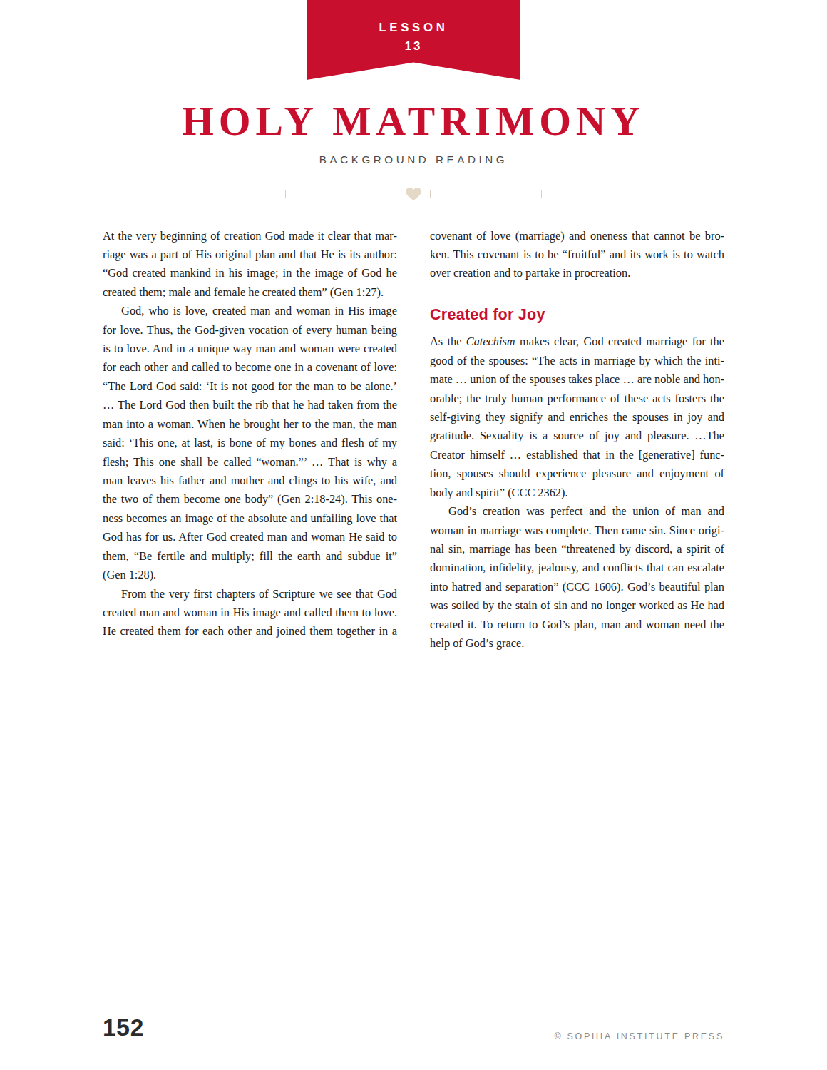Lesson 13
Holy Matrimony
Background Reading
At the very beginning of creation God made it clear that marriage was a part of His original plan and that He is its author: “God created mankind in his image; in the image of God he created them; male and female he created them” (Gen 1:27).
God, who is love, created man and woman in His image for love. Thus, the God-given vocation of every human being is to love. And in a unique way man and woman were created for each other and called to become one in a covenant of love: “The Lord God said: ‘It is not good for the man to be alone.’ … The Lord God then built the rib that he had taken from the man into a woman. When he brought her to the man, the man said: ‘This one, at last, is bone of my bones and flesh of my flesh; This one shall be called “woman.”’ … That is why a man leaves his father and mother and clings to his wife, and the two of them become one body” (Gen 2:18-24). This oneness becomes an image of the absolute and unfailing love that God has for us. After God created man and woman He said to them, “Be fertile and multiply; fill the earth and subdue it” (Gen 1:28).
From the very first chapters of Scripture we see that God created man and woman in His image and called them to love. He created them for each other and joined them together in a covenant of love (marriage) and oneness that cannot be broken. This covenant is to be “fruitful” and its work is to watch over creation and to partake in procreation.
Created for Joy
As the Catechism makes clear, God created marriage for the good of the spouses: “The acts in marriage by which the intimate … union of the spouses takes place … are noble and honorable; the truly human performance of these acts fosters the self-giving they signify and enriches the spouses in joy and gratitude. Sexuality is a source of joy and pleasure. …The Creator himself … established that in the [generative] function, spouses should experience pleasure and enjoyment of body and spirit” (CCC 2362).
God’s creation was perfect and the union of man and woman in marriage was complete. Then came sin. Since original sin, marriage has been “threatened by discord, a spirit of domination, infidelity, jealousy, and conflicts that can escalate into hatred and separation” (CCC 1606). God’s beautiful plan was soiled by the stain of sin and no longer worked as He had created it. To return to God’s plan, man and woman need the help of God’s grace.
152
© Sophia Institute Press